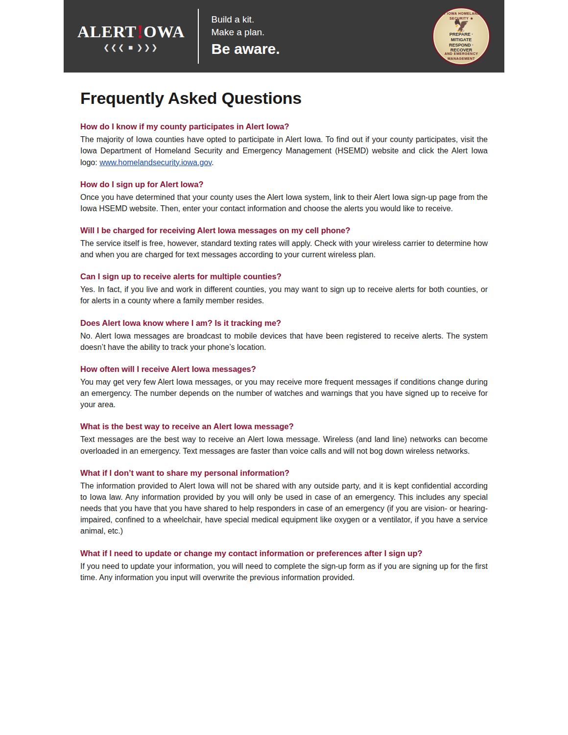ALERT!OWA
❮❮❮ ■ ❯❯❯
Build a kit.
Make a plan. Be aware.
★ IOWA HOMELAND SECURITY ★ AND EMERGENCY MANAGEMENT
🦅 PREPARE · MITIGATE
RESPOND · RECOVER
Frequently Asked Questions
How do I know if my county participates in Alert Iowa?
The majority of Iowa counties have opted to participate in Alert Iowa. To find out if your county participates, visit the Iowa Department of Homeland Security and Emergency Management (HSEMD) website and click the Alert Iowa logo: www.homelandsecurity.iowa.gov.
How do I sign up for Alert Iowa?
Once you have determined that your county uses the Alert Iowa system, link to their Alert Iowa sign-up page from the Iowa HSEMD website. Then, enter your contact information and choose the alerts you would like to receive.
Will I be charged for receiving Alert Iowa messages on my cell phone?
The service itself is free, however, standard texting rates will apply. Check with your wireless carrier to determine how and when you are charged for text messages according to your current wireless plan.
Can I sign up to receive alerts for multiple counties?
Yes. In fact, if you live and work in different counties, you may want to sign up to receive alerts for both counties, or for alerts in a county where a family member resides.
Does Alert Iowa know where I am? Is it tracking me?
No. Alert Iowa messages are broadcast to mobile devices that have been registered to receive alerts. The system doesn’t have the ability to track your phone’s location.
How often will I receive Alert Iowa messages?
You may get very few Alert Iowa messages, or you may receive more frequent messages if conditions change during an emergency. The number depends on the number of watches and warnings that you have signed up to receive for your area.
What is the best way to receive an Alert Iowa message?
Text messages are the best way to receive an Alert Iowa message. Wireless (and land line) networks can become overloaded in an emergency. Text messages are faster than voice calls and will not bog down wireless networks.
What if I don’t want to share my personal information?
The information provided to Alert Iowa will not be shared with any outside party, and it is kept confidential according to Iowa law. Any information provided by you will only be used in case of an emergency. This includes any special needs that you have that you have shared to help responders in case of an emergency (if you are vision- or hearing-impaired, confined to a wheelchair, have special medical equipment like oxygen or a ventilator, if you have a service animal, etc.)
What if I need to update or change my contact information or preferences after I sign up?
If you need to update your information, you will need to complete the sign-up form as if you are signing up for the first time. Any information you input will overwrite the previous information provided.